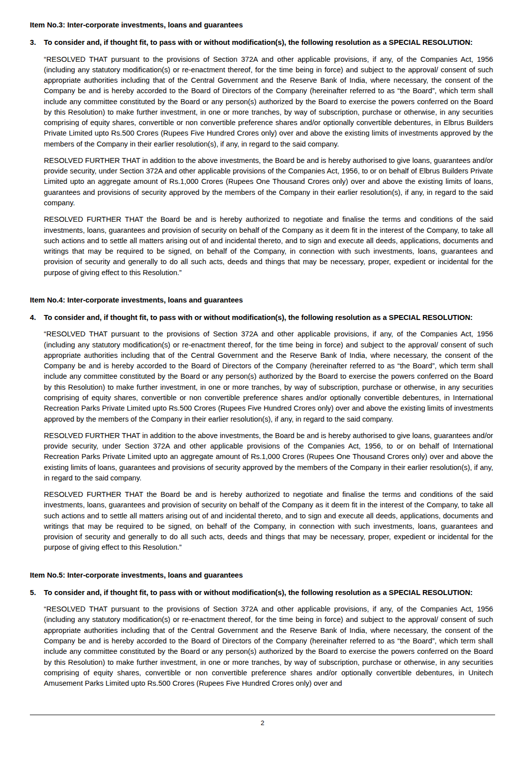Item No.3: Inter-corporate investments, loans and guarantees
3. To consider and, if thought fit, to pass with or without modification(s), the following resolution as a SPECIAL RESOLUTION:
“RESOLVED THAT pursuant to the provisions of Section 372A and other applicable provisions, if any, of the Companies Act, 1956 (including any statutory modification(s) or re-enactment thereof, for the time being in force) and subject to the approval/ consent of such appropriate authorities including that of the Central Government and the Reserve Bank of India, where necessary, the consent of the Company be and is hereby accorded to the Board of Directors of the Company (hereinafter referred to as “the Board”, which term shall include any committee constituted by the Board or any person(s) authorized by the Board to exercise the powers conferred on the Board by this Resolution) to make further investment, in one or more tranches, by way of subscription, purchase or otherwise, in any securities comprising of equity shares, convertible or non convertible preference shares and/or optionally convertible debentures, in Elbrus Builders Private Limited upto Rs.500 Crores (Rupees Five Hundred Crores only) over and above the existing limits of investments approved by the members of the Company in their earlier resolution(s), if any, in regard to the said company.
RESOLVED FURTHER THAT in addition to the above investments, the Board be and is hereby authorised to give loans, guarantees and/or provide security, under Section 372A and other applicable provisions of the Companies Act, 1956, to or on behalf of Elbrus Builders Private Limited upto an aggregate amount of Rs.1,000 Crores (Rupees One Thousand Crores only) over and above the existing limits of loans, guarantees and provisions of security approved by the members of the Company in their earlier resolution(s), if any, in regard to the said company.
RESOLVED FURTHER THAT the Board be and is hereby authorized to negotiate and finalise the terms and conditions of the said investments, loans, guarantees and provision of security on behalf of the Company as it deem fit in the interest of the Company, to take all such actions and to settle all matters arising out of and incidental thereto, and to sign and execute all deeds, applications, documents and writings that may be required to be signed, on behalf of the Company, in connection with such investments, loans, guarantees and provision of security and generally to do all such acts, deeds and things that may be necessary, proper, expedient or incidental for the purpose of giving effect to this Resolution.”
Item No.4: Inter-corporate investments, loans and guarantees
4. To consider and, if thought fit, to pass with or without modification(s), the following resolution as a SPECIAL RESOLUTION:
“RESOLVED THAT pursuant to the provisions of Section 372A and other applicable provisions, if any, of the Companies Act, 1956 (including any statutory modification(s) or re-enactment thereof, for the time being in force) and subject to the approval/ consent of such appropriate authorities including that of the Central Government and the Reserve Bank of India, where necessary, the consent of the Company be and is hereby accorded to the Board of Directors of the Company (hereinafter referred to as “the Board”, which term shall include any committee constituted by the Board or any person(s) authorized by the Board to exercise the powers conferred on the Board by this Resolution) to make further investment, in one or more tranches, by way of subscription, purchase or otherwise, in any securities comprising of equity shares, convertible or non convertible preference shares and/or optionally convertible debentures, in International Recreation Parks Private Limited upto Rs.500 Crores (Rupees Five Hundred Crores only) over and above the existing limits of investments approved by the members of the Company in their earlier resolution(s), if any, in regard to the said company.
RESOLVED FURTHER THAT in addition to the above investments, the Board be and is hereby authorised to give loans, guarantees and/or provide security, under Section 372A and other applicable provisions of the Companies Act, 1956, to or on behalf of International Recreation Parks Private Limited upto an aggregate amount of Rs.1,000 Crores (Rupees One Thousand Crores only) over and above the existing limits of loans, guarantees and provisions of security approved by the members of the Company in their earlier resolution(s), if any, in regard to the said company.
RESOLVED FURTHER THAT the Board be and is hereby authorized to negotiate and finalise the terms and conditions of the said investments, loans, guarantees and provision of security on behalf of the Company as it deem fit in the interest of the Company, to take all such actions and to settle all matters arising out of and incidental thereto, and to sign and execute all deeds, applications, documents and writings that may be required to be signed, on behalf of the Company, in connection with such investments, loans, guarantees and provision of security and generally to do all such acts, deeds and things that may be necessary, proper, expedient or incidental for the purpose of giving effect to this Resolution.”
Item No.5: Inter-corporate investments, loans and guarantees
5. To consider and, if thought fit, to pass with or without modification(s), the following resolution as a SPECIAL RESOLUTION:
“RESOLVED THAT pursuant to the provisions of Section 372A and other applicable provisions, if any, of the Companies Act, 1956 (including any statutory modification(s) or re-enactment thereof, for the time being in force) and subject to the approval/ consent of such appropriate authorities including that of the Central Government and the Reserve Bank of India, where necessary, the consent of the Company be and is hereby accorded to the Board of Directors of the Company (hereinafter referred to as “the Board”, which term shall include any committee constituted by the Board or any person(s) authorized by the Board to exercise the powers conferred on the Board by this Resolution) to make further investment, in one or more tranches, by way of subscription, purchase or otherwise, in any securities comprising of equity shares, convertible or non convertible preference shares and/or optionally convertible debentures, in Unitech Amusement Parks Limited upto Rs.500 Crores (Rupees Five Hundred Crores only) over and
2